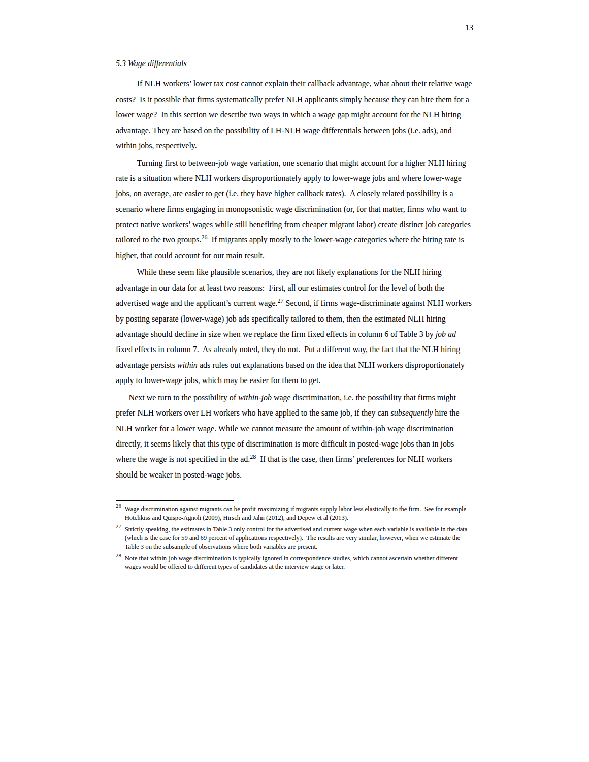13
5.3 Wage differentials
If NLH workers’ lower tax cost cannot explain their callback advantage, what about their relative wage costs? Is it possible that firms systematically prefer NLH applicants simply because they can hire them for a lower wage? In this section we describe two ways in which a wage gap might account for the NLH hiring advantage. They are based on the possibility of LH-NLH wage differentials between jobs (i.e. ads), and within jobs, respectively.
Turning first to between-job wage variation, one scenario that might account for a higher NLH hiring rate is a situation where NLH workers disproportionately apply to lower-wage jobs and where lower-wage jobs, on average, are easier to get (i.e. they have higher callback rates). A closely related possibility is a scenario where firms engaging in monopsonistic wage discrimination (or, for that matter, firms who want to protect native workers’ wages while still benefiting from cheaper migrant labor) create distinct job categories tailored to the two groups.26 If migrants apply mostly to the lower-wage categories where the hiring rate is higher, that could account for our main result.
While these seem like plausible scenarios, they are not likely explanations for the NLH hiring advantage in our data for at least two reasons: First, all our estimates control for the level of both the advertised wage and the applicant’s current wage.27 Second, if firms wage-discriminate against NLH workers by posting separate (lower-wage) job ads specifically tailored to them, then the estimated NLH hiring advantage should decline in size when we replace the firm fixed effects in column 6 of Table 3 by job ad fixed effects in column 7. As already noted, they do not. Put a different way, the fact that the NLH hiring advantage persists within ads rules out explanations based on the idea that NLH workers disproportionately apply to lower-wage jobs, which may be easier for them to get.
Next we turn to the possibility of within-job wage discrimination, i.e. the possibility that firms might prefer NLH workers over LH workers who have applied to the same job, if they can subsequently hire the NLH worker for a lower wage. While we cannot measure the amount of within-job wage discrimination directly, it seems likely that this type of discrimination is more difficult in posted-wage jobs than in jobs where the wage is not specified in the ad.28 If that is the case, then firms’ preferences for NLH workers should be weaker in posted-wage jobs.
26 Wage discrimination against migrants can be profit-maximizing if migrants supply labor less elastically to the firm. See for example Hotchkiss and Quispe-Agnoli (2009), Hirsch and Jahn (2012), and Depew et al (2013).
27 Strictly speaking, the estimates in Table 3 only control for the advertised and current wage when each variable is available in the data (which is the case for 59 and 69 percent of applications respectively). The results are very similar, however, when we estimate the Table 3 on the subsample of observations where both variables are present.
28 Note that within-job wage discrimination is typically ignored in correspondence studies, which cannot ascertain whether different wages would be offered to different types of candidates at the interview stage or later.